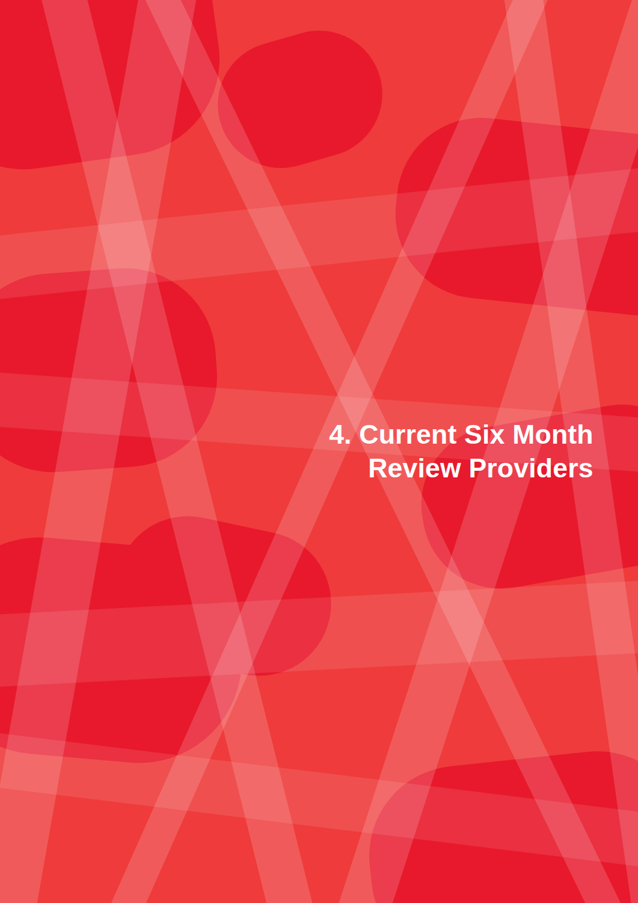4. Current Six Month Review Providers